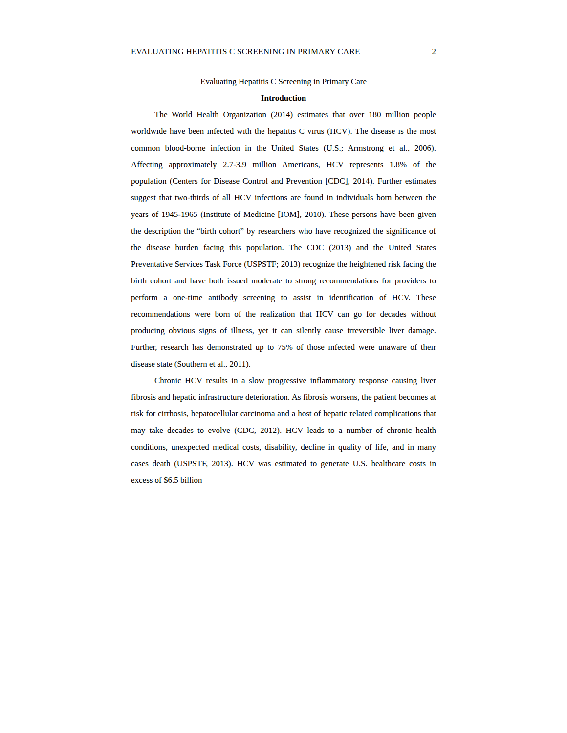Evaluating Hepatitis C Screening in Primary Care 2
Evaluating Hepatitis C Screening in Primary Care
Introduction
The World Health Organization (2014) estimates that over 180 million people worldwide have been infected with the hepatitis C virus (HCV). The disease is the most common blood-borne infection in the United States (U.S.; Armstrong et al., 2006). Affecting approximately 2.7-3.9 million Americans, HCV represents 1.8% of the population (Centers for Disease Control and Prevention [CDC], 2014). Further estimates suggest that two-thirds of all HCV infections are found in individuals born between the years of 1945-1965 (Institute of Medicine [IOM], 2010). These persons have been given the description the “birth cohort” by researchers who have recognized the significance of the disease burden facing this population. The CDC (2013) and the United States Preventative Services Task Force (USPSTF; 2013) recognize the heightened risk facing the birth cohort and have both issued moderate to strong recommendations for providers to perform a one-time antibody screening to assist in identification of HCV. These recommendations were born of the realization that HCV can go for decades without producing obvious signs of illness, yet it can silently cause irreversible liver damage. Further, research has demonstrated up to 75% of those infected were unaware of their disease state (Southern et al., 2011).
Chronic HCV results in a slow progressive inflammatory response causing liver fibrosis and hepatic infrastructure deterioration. As fibrosis worsens, the patient becomes at risk for cirrhosis, hepatocellular carcinoma and a host of hepatic related complications that may take decades to evolve (CDC, 2012). HCV leads to a number of chronic health conditions, unexpected medical costs, disability, decline in quality of life, and in many cases death (USPSTF, 2013). HCV was estimated to generate U.S. healthcare costs in excess of $6.5 billion